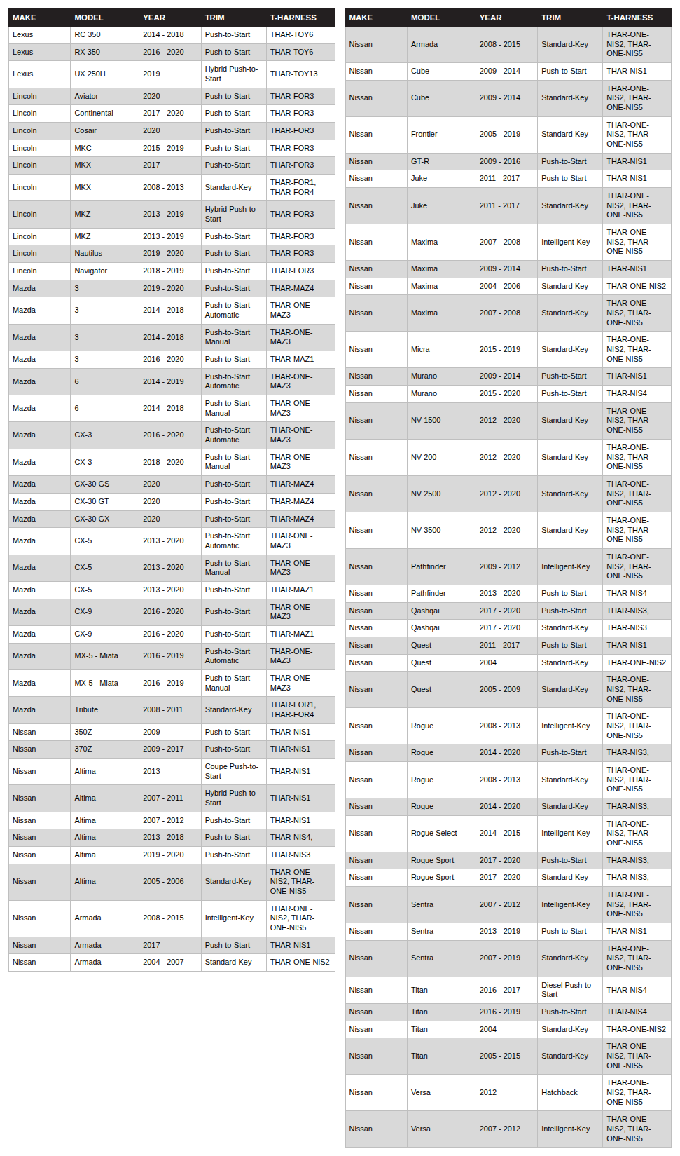| MAKE | MODEL | YEAR | TRIM | T-HARNESS |
| --- | --- | --- | --- | --- |
| Lexus | RC 350 | 2014 - 2018 | Push-to-Start | THAR-TOY6 |
| Lexus | RX 350 | 2016 - 2020 | Push-to-Start | THAR-TOY6 |
| Lexus | UX 250H | 2019 | Hybrid Push-to-Start | THAR-TOY13 |
| Lincoln | Aviator | 2020 | Push-to-Start | THAR-FOR3 |
| Lincoln | Continental | 2017 - 2020 | Push-to-Start | THAR-FOR3 |
| Lincoln | Cosair | 2020 | Push-to-Start | THAR-FOR3 |
| Lincoln | MKC | 2015 - 2019 | Push-to-Start | THAR-FOR3 |
| Lincoln | MKX | 2017 | Push-to-Start | THAR-FOR3 |
| Lincoln | MKX | 2008 - 2013 | Standard-Key | THAR-FOR1, THAR-FOR4 |
| Lincoln | MKZ | 2013 - 2019 | Hybrid Push-to-Start | THAR-FOR3 |
| Lincoln | MKZ | 2013 - 2019 | Push-to-Start | THAR-FOR3 |
| Lincoln | Nautilus | 2019 - 2020 | Push-to-Start | THAR-FOR3 |
| Lincoln | Navigator | 2018 - 2019 | Push-to-Start | THAR-FOR3 |
| Mazda | 3 | 2019 - 2020 | Push-to-Start | THAR-MAZ4 |
| Mazda | 3 | 2014 - 2018 | Push-to-Start Automatic | THAR-ONE-MAZ3 |
| Mazda | 3 | 2014 - 2018 | Push-to-Start Manual | THAR-ONE-MAZ3 |
| Mazda | 3 | 2016 - 2020 | Push-to-Start | THAR-MAZ1 |
| Mazda | 6 | 2014 - 2019 | Push-to-Start Automatic | THAR-ONE-MAZ3 |
| Mazda | 6 | 2014 - 2018 | Push-to-Start Manual | THAR-ONE-MAZ3 |
| Mazda | CX-3 | 2016 - 2020 | Push-to-Start Automatic | THAR-ONE-MAZ3 |
| Mazda | CX-3 | 2018 - 2020 | Push-to-Start Manual | THAR-ONE-MAZ3 |
| Mazda | CX-30 GS | 2020 | Push-to-Start | THAR-MAZ4 |
| Mazda | CX-30 GT | 2020 | Push-to-Start | THAR-MAZ4 |
| Mazda | CX-30 GX | 2020 | Push-to-Start | THAR-MAZ4 |
| Mazda | CX-5 | 2013 - 2020 | Push-to-Start Automatic | THAR-ONE-MAZ3 |
| Mazda | CX-5 | 2013 - 2020 | Push-to-Start Manual | THAR-ONE-MAZ3 |
| Mazda | CX-5 | 2013 - 2020 | Push-to-Start | THAR-MAZ1 |
| Mazda | CX-9 | 2016 - 2020 | Push-to-Start | THAR-ONE-MAZ3 |
| Mazda | CX-9 | 2016 - 2020 | Push-to-Start | THAR-MAZ1 |
| Mazda | MX-5 - Miata | 2016 - 2019 | Push-to-Start Automatic | THAR-ONE-MAZ3 |
| Mazda | MX-5 - Miata | 2016 - 2019 | Push-to-Start Manual | THAR-ONE-MAZ3 |
| Mazda | Tribute | 2008 - 2011 | Standard-Key | THAR-FOR1, THAR-FOR4 |
| Nissan | 350Z | 2009 | Push-to-Start | THAR-NIS1 |
| Nissan | 370Z | 2009 - 2017 | Push-to-Start | THAR-NIS1 |
| Nissan | Altima | 2013 | Coupe Push-to-Start | THAR-NIS1 |
| Nissan | Altima | 2007 - 2011 | Hybrid Push-to-Start | THAR-NIS1 |
| Nissan | Altima | 2007 - 2012 | Push-to-Start | THAR-NIS1 |
| Nissan | Altima | 2013 - 2018 | Push-to-Start | THAR-NIS4, |
| Nissan | Altima | 2019 - 2020 | Push-to-Start | THAR-NIS3 |
| Nissan | Altima | 2005 - 2006 | Standard-Key | THAR-ONE-NIS2, THAR-ONE-NIS5 |
| Nissan | Armada | 2008 - 2015 | Intelligent-Key | THAR-ONE-NIS2, THAR-ONE-NIS5 |
| Nissan | Armada | 2017 | Push-to-Start | THAR-NIS1 |
| Nissan | Armada | 2004 - 2007 | Standard-Key | THAR-ONE-NIS2 |
| MAKE | MODEL | YEAR | TRIM | T-HARNESS |
| --- | --- | --- | --- | --- |
| Nissan | Armada | 2008 - 2015 | Standard-Key | THAR-ONE-NIS2, THAR-ONE-NIS5 |
| Nissan | Cube | 2009 - 2014 | Push-to-Start | THAR-NIS1 |
| Nissan | Cube | 2009 - 2014 | Standard-Key | THAR-ONE-NIS2, THAR-ONE-NIS5 |
| Nissan | Frontier | 2005 - 2019 | Standard-Key | THAR-ONE-NIS2, THAR-ONE-NIS5 |
| Nissan | GT-R | 2009 - 2016 | Push-to-Start | THAR-NIS1 |
| Nissan | Juke | 2011 - 2017 | Push-to-Start | THAR-NIS1 |
| Nissan | Juke | 2011 - 2017 | Standard-Key | THAR-ONE-NIS2, THAR-ONE-NIS5 |
| Nissan | Maxima | 2007 - 2008 | Intelligent-Key | THAR-ONE-NIS2, THAR-ONE-NIS5 |
| Nissan | Maxima | 2009 - 2014 | Push-to-Start | THAR-NIS1 |
| Nissan | Maxima | 2004 - 2006 | Standard-Key | THAR-ONE-NIS2 |
| Nissan | Maxima | 2007 - 2008 | Standard-Key | THAR-ONE-NIS2, THAR-ONE-NIS5 |
| Nissan | Micra | 2015 - 2019 | Standard-Key | THAR-ONE-NIS2, THAR-ONE-NIS5 |
| Nissan | Murano | 2009 - 2014 | Push-to-Start | THAR-NIS1 |
| Nissan | Murano | 2015 - 2020 | Push-to-Start | THAR-NIS4 |
| Nissan | NV 1500 | 2012 - 2020 | Standard-Key | THAR-ONE-NIS2, THAR-ONE-NIS5 |
| Nissan | NV 200 | 2012 - 2020 | Standard-Key | THAR-ONE-NIS2, THAR-ONE-NIS5 |
| Nissan | NV 2500 | 2012 - 2020 | Standard-Key | THAR-ONE-NIS2, THAR-ONE-NIS5 |
| Nissan | NV 3500 | 2012 - 2020 | Standard-Key | THAR-ONE-NIS2, THAR-ONE-NIS5 |
| Nissan | Pathfinder | 2009 - 2012 | Intelligent-Key | THAR-ONE-NIS2, THAR-ONE-NIS5 |
| Nissan | Pathfinder | 2013 - 2020 | Push-to-Start | THAR-NIS4 |
| Nissan | Qashqai | 2017 - 2020 | Push-to-Start | THAR-NIS3, |
| Nissan | Qashqai | 2017 - 2020 | Standard-Key | THAR-NIS3 |
| Nissan | Quest | 2011 - 2017 | Push-to-Start | THAR-NIS1 |
| Nissan | Quest | 2004 | Standard-Key | THAR-ONE-NIS2 |
| Nissan | Quest | 2005 - 2009 | Standard-Key | THAR-ONE-NIS2, THAR-ONE-NIS5 |
| Nissan | Rogue | 2008 - 2013 | Intelligent-Key | THAR-ONE-NIS2, THAR-ONE-NIS5 |
| Nissan | Rogue | 2014 - 2020 | Push-to-Start | THAR-NIS3, |
| Nissan | Rogue | 2008 - 2013 | Standard-Key | THAR-ONE-NIS2, THAR-ONE-NIS5 |
| Nissan | Rogue | 2014 - 2020 | Standard-Key | THAR-NIS3, |
| Nissan | Rogue Select | 2014 - 2015 | Intelligent-Key | THAR-ONE-NIS2, THAR-ONE-NIS5 |
| Nissan | Rogue Sport | 2017 - 2020 | Push-to-Start | THAR-NIS3, |
| Nissan | Rogue Sport | 2017 - 2020 | Standard-Key | THAR-NIS3, |
| Nissan | Sentra | 2007 - 2012 | Intelligent-Key | THAR-ONE-NIS2, THAR-ONE-NIS5 |
| Nissan | Sentra | 2013 - 2019 | Push-to-Start | THAR-NIS1 |
| Nissan | Sentra | 2007 - 2019 | Standard-Key | THAR-ONE-NIS2, THAR-ONE-NIS5 |
| Nissan | Titan | 2016 - 2017 | Diesel Push-to-Start | THAR-NIS4 |
| Nissan | Titan | 2016 - 2019 | Push-to-Start | THAR-NIS4 |
| Nissan | Titan | 2004 | Standard-Key | THAR-ONE-NIS2 |
| Nissan | Titan | 2005 - 2015 | Standard-Key | THAR-ONE-NIS2, THAR-ONE-NIS5 |
| Nissan | Versa | 2012 | Hatchback | THAR-ONE-NIS2, THAR-ONE-NIS5 |
| Nissan | Versa | 2007 - 2012 | Intelligent-Key | THAR-ONE-NIS2, THAR-ONE-NIS5 |